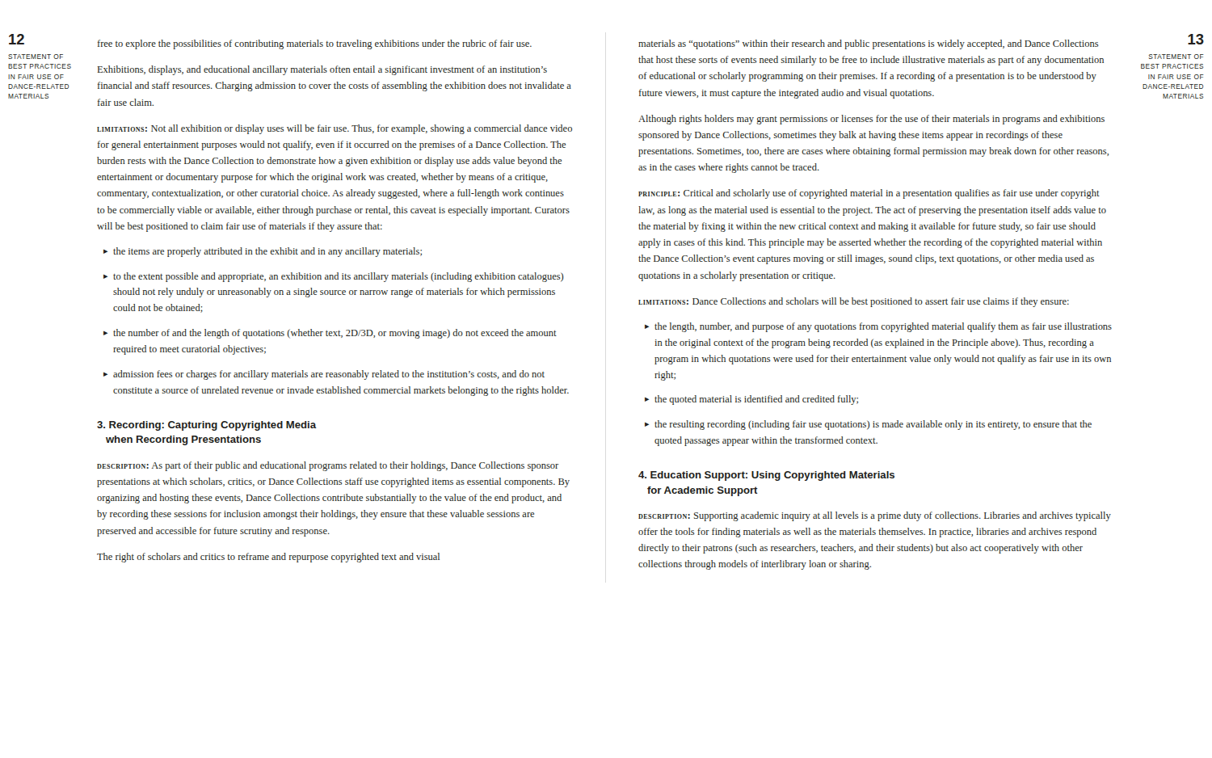12
Statement of
Best Practices
in Fair Use of
Dance-Related
Materials
free to explore the possibilities of contributing materials to traveling exhibitions under the rubric of fair use.
Exhibitions, displays, and educational ancillary materials often entail a significant investment of an institution’s financial and staff resources. Charging admission to cover the costs of assembling the exhibition does not invalidate a fair use claim.
Limitations: Not all exhibition or display uses will be fair use. Thus, for example, showing a commercial dance video for general entertainment purposes would not qualify, even if it occurred on the premises of a Dance Collection. The burden rests with the Dance Collection to demonstrate how a given exhibition or display use adds value beyond the entertainment or documentary purpose for which the original work was created, whether by means of a critique, commentary, contextualization, or other curatorial choice. As already suggested, where a full-length work continues to be commercially viable or available, either through purchase or rental, this caveat is especially important. Curators will be best positioned to claim fair use of materials if they assure that:
the items are properly attributed in the exhibit and in any ancillary materials;
to the extent possible and appropriate, an exhibition and its ancillary materials (including exhibition catalogues) should not rely unduly or unreasonably on a single source or narrow range of materials for which permissions could not be obtained;
the number of and the length of quotations (whether text, 2D/3D, or moving image) do not exceed the amount required to meet curatorial objectives;
admission fees or charges for ancillary materials are reasonably related to the institution’s costs, and do not constitute a source of unrelated revenue or invade established commercial markets belonging to the rights holder.
3. Recording: Capturing Copyrighted Media
when Recording Presentations
Description: As part of their public and educational programs related to their holdings, Dance Collections sponsor presentations at which scholars, critics, or Dance Collections staff use copyrighted items as essential components. By organizing and hosting these events, Dance Collections contribute substantially to the value of the end product, and by recording these sessions for inclusion amongst their holdings, they ensure that these valuable sessions are preserved and accessible for future scrutiny and response.
The right of scholars and critics to reframe and repurpose copyrighted text and visual
13
Statement of
Best Practices
in Fair Use of
Dance-Related
Materials
materials as “quotations” within their research and public presentations is widely accepted, and Dance Collections that host these sorts of events need similarly to be free to include illustrative materials as part of any documentation of educational or scholarly programming on their premises. If a recording of a presentation is to be understood by future viewers, it must capture the integrated audio and visual quotations.
Although rights holders may grant permissions or licenses for the use of their materials in programs and exhibitions sponsored by Dance Collections, sometimes they balk at having these items appear in recordings of these presentations. Sometimes, too, there are cases where obtaining formal permission may break down for other reasons, as in the cases where rights cannot be traced.
Principle: Critical and scholarly use of copyrighted material in a presentation qualifies as fair use under copyright law, as long as the material used is essential to the project. The act of preserving the presentation itself adds value to the material by fixing it within the new critical context and making it available for future study, so fair use should apply in cases of this kind. This principle may be asserted whether the recording of the copyrighted material within the Dance Collection’s event captures moving or still images, sound clips, text quotations, or other media used as quotations in a scholarly presentation or critique.
Limitations: Dance Collections and scholars will be best positioned to assert fair use claims if they ensure:
the length, number, and purpose of any quotations from copyrighted material qualify them as fair use illustrations in the original context of the program being recorded (as explained in the Principle above). Thus, recording a program in which quotations were used for their entertainment value only would not qualify as fair use in its own right;
the quoted material is identified and credited fully;
the resulting recording (including fair use quotations) is made available only in its entirety, to ensure that the quoted passages appear within the transformed context.
4. Education Support: Using Copyrighted Materials
for Academic Support
Description: Supporting academic inquiry at all levels is a prime duty of collections. Libraries and archives typically offer the tools for finding materials as well as the materials themselves. In practice, libraries and archives respond directly to their patrons (such as researchers, teachers, and their students) but also act cooperatively with other collections through models of interlibrary loan or sharing.